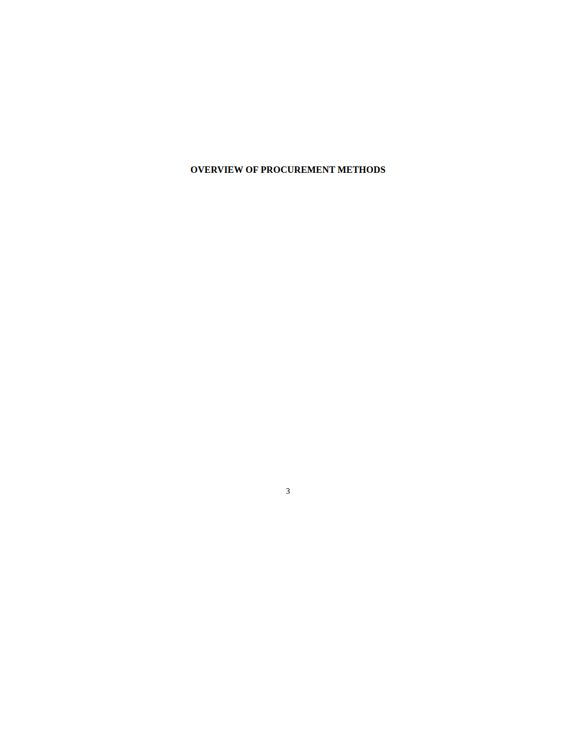OVERVIEW OF PROCUREMENT METHODS
3